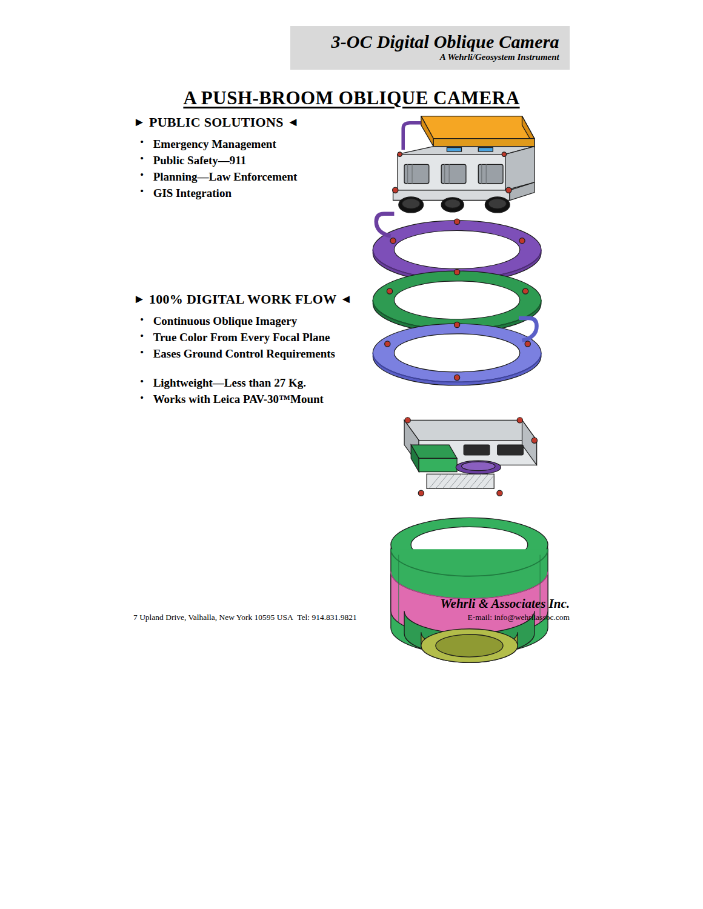3-OC Digital Oblique Camera
A Wehrli/Geosystem Instrument
A PUSH-BROOM OBLIQUE CAMERA
Exploded view of the 3-OC digital oblique camera Stacked assembly: camera body with orange top cover and three lens ports, three ring mounts in purple, green and blue-violet, an internal optics plate, and a large cylindrical lens barrel in green, magenta and olive.
► PUBLIC SOLUTIONS ◄
Emergency Management
Public Safety—911
Planning—Law Enforcement
GIS Integration
► 100% DIGITAL WORK FLOW ◄
Continuous Oblique Imagery
True Color From Every Focal Plane
Eases Ground Control Requirements
Lightweight—Less than 27 Kg.
Works with Leica PAV-30™Mount
Wehrli & Associates Inc.
7 Upland Drive, Valhalla, New York 10595 USA Tel: 914.831.9821 E-mail: info@wehrliassoc.com